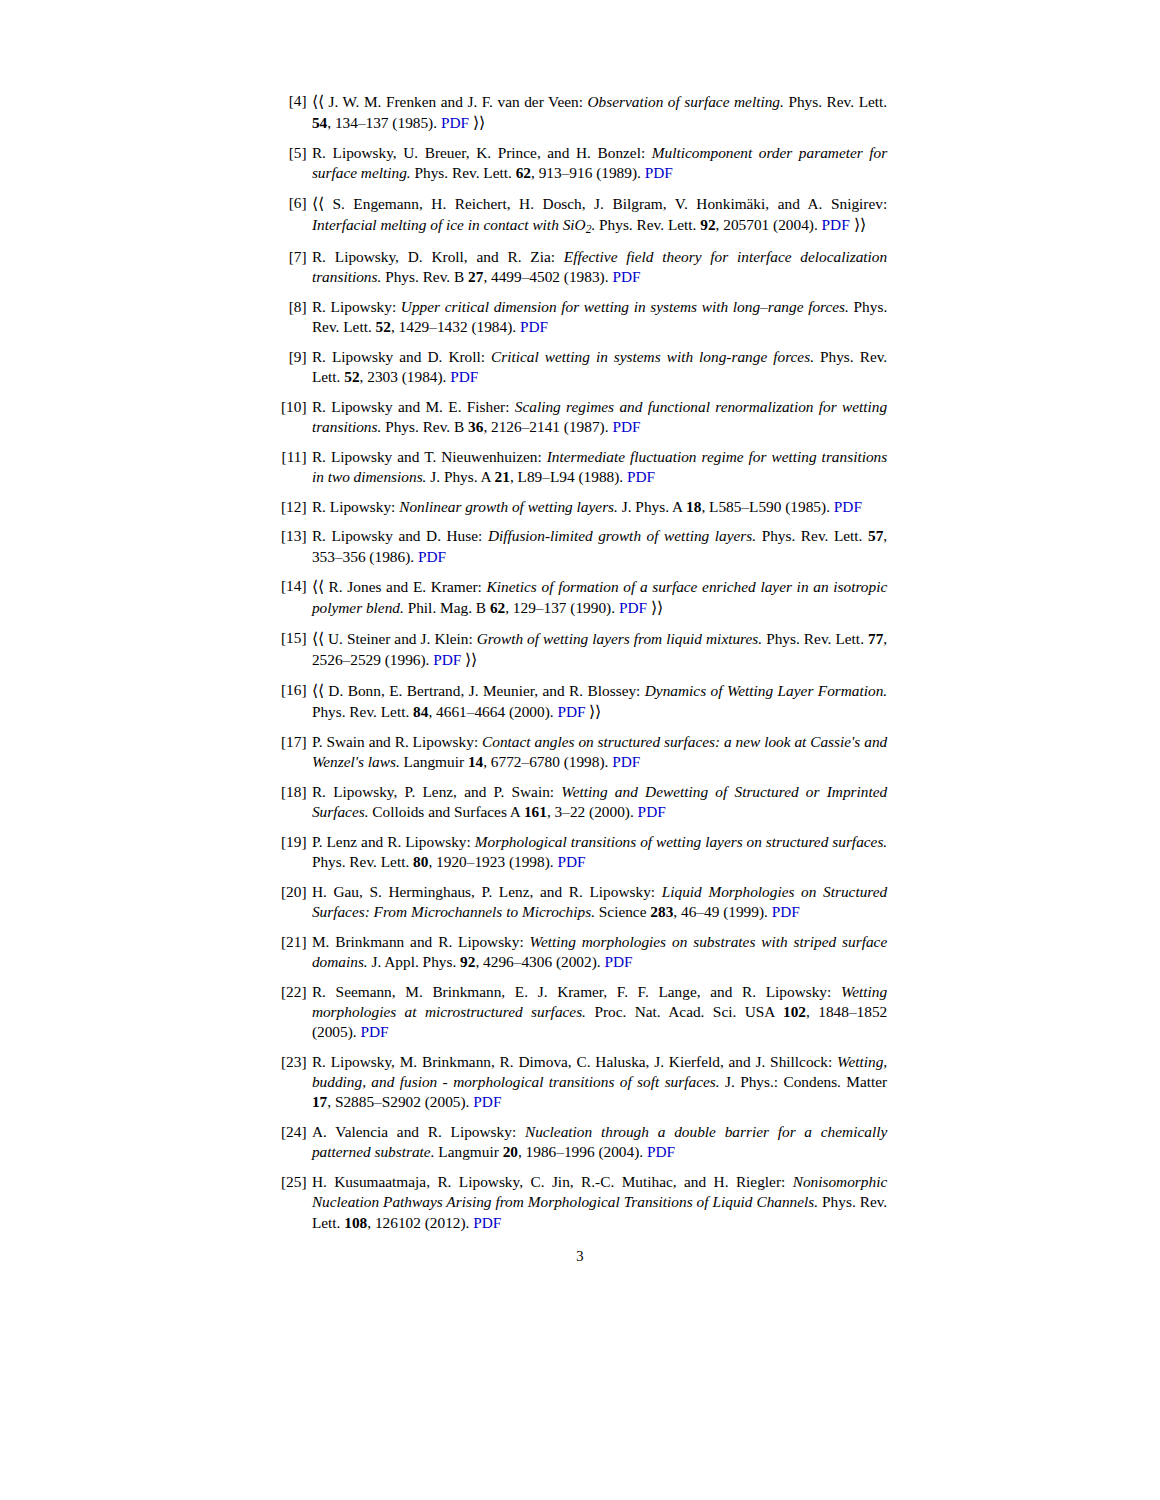[4] ⟨⟨ J. W. M. Frenken and J. F. van der Veen: Observation of surface melting. Phys. Rev. Lett. 54, 134–137 (1985). PDF ⟩⟩
[5] R. Lipowsky, U. Breuer, K. Prince, and H. Bonzel: Multicomponent order parameter for surface melting. Phys. Rev. Lett. 62, 913–916 (1989). PDF
[6] ⟨⟨ S. Engemann, H. Reichert, H. Dosch, J. Bilgram, V. Honkimäki, and A. Snigirev: Interfacial melting of ice in contact with SiO2. Phys. Rev. Lett. 92, 205701 (2004). PDF ⟩⟩
[7] R. Lipowsky, D. Kroll, and R. Zia: Effective field theory for interface delocalization transitions. Phys. Rev. B 27, 4499–4502 (1983). PDF
[8] R. Lipowsky: Upper critical dimension for wetting in systems with long–range forces. Phys. Rev. Lett. 52, 1429–1432 (1984). PDF
[9] R. Lipowsky and D. Kroll: Critical wetting in systems with long-range forces. Phys. Rev. Lett. 52, 2303 (1984). PDF
[10] R. Lipowsky and M. E. Fisher: Scaling regimes and functional renormalization for wetting transitions. Phys. Rev. B 36, 2126–2141 (1987). PDF
[11] R. Lipowsky and T. Nieuwenhuizen: Intermediate fluctuation regime for wetting transitions in two dimensions. J. Phys. A 21, L89–L94 (1988). PDF
[12] R. Lipowsky: Nonlinear growth of wetting layers. J. Phys. A 18, L585–L590 (1985). PDF
[13] R. Lipowsky and D. Huse: Diffusion-limited growth of wetting layers. Phys. Rev. Lett. 57, 353–356 (1986). PDF
[14] ⟨⟨ R. Jones and E. Kramer: Kinetics of formation of a surface enriched layer in an isotropic polymer blend. Phil. Mag. B 62, 129–137 (1990). PDF ⟩⟩
[15] ⟨⟨ U. Steiner and J. Klein: Growth of wetting layers from liquid mixtures. Phys. Rev. Lett. 77, 2526–2529 (1996). PDF ⟩⟩
[16] ⟨⟨ D. Bonn, E. Bertrand, J. Meunier, and R. Blossey: Dynamics of Wetting Layer Formation. Phys. Rev. Lett. 84, 4661–4664 (2000). PDF ⟩⟩
[17] P. Swain and R. Lipowsky: Contact angles on structured surfaces: a new look at Cassie's and Wenzel's laws. Langmuir 14, 6772–6780 (1998). PDF
[18] R. Lipowsky, P. Lenz, and P. Swain: Wetting and Dewetting of Structured or Imprinted Surfaces. Colloids and Surfaces A 161, 3–22 (2000). PDF
[19] P. Lenz and R. Lipowsky: Morphological transitions of wetting layers on structured surfaces. Phys. Rev. Lett. 80, 1920–1923 (1998). PDF
[20] H. Gau, S. Herminghaus, P. Lenz, and R. Lipowsky: Liquid Morphologies on Structured Surfaces: From Microchannels to Microchips. Science 283, 46–49 (1999). PDF
[21] M. Brinkmann and R. Lipowsky: Wetting morphologies on substrates with striped surface domains. J. Appl. Phys. 92, 4296–4306 (2002). PDF
[22] R. Seemann, M. Brinkmann, E. J. Kramer, F. F. Lange, and R. Lipowsky: Wetting morphologies at microstructured surfaces. Proc. Nat. Acad. Sci. USA 102, 1848–1852 (2005). PDF
[23] R. Lipowsky, M. Brinkmann, R. Dimova, C. Haluska, J. Kierfeld, and J. Shillcock: Wetting, budding, and fusion - morphological transitions of soft surfaces. J. Phys.: Condens. Matter 17, S2885–S2902 (2005). PDF
[24] A. Valencia and R. Lipowsky: Nucleation through a double barrier for a chemically patterned substrate. Langmuir 20, 1986–1996 (2004). PDF
[25] H. Kusumaatmaja, R. Lipowsky, C. Jin, R.-C. Mutihac, and H. Riegler: Nonisomorphic Nucleation Pathways Arising from Morphological Transitions of Liquid Channels. Phys. Rev. Lett. 108, 126102 (2012). PDF
3